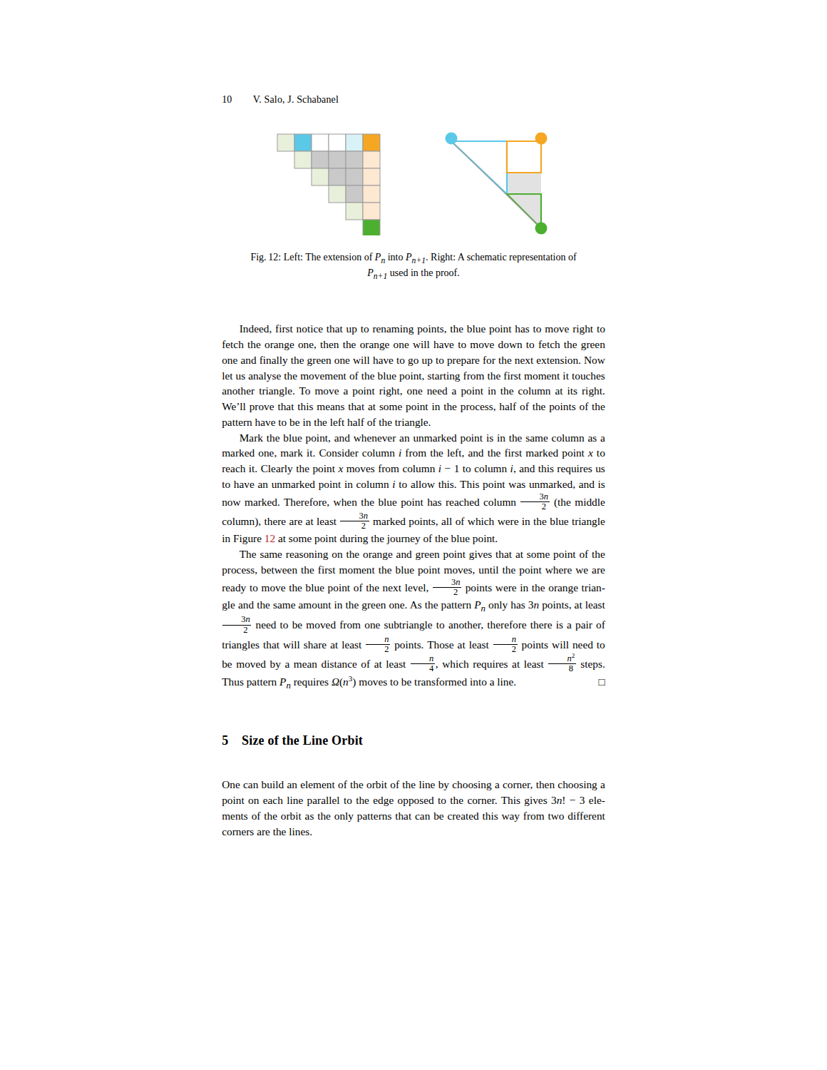10 V. Salo, J. Schabanel
Fig. 12: Left: The extension of Pn into Pn+1. Right: A schematic representation of Pn+1 used in the proof.
Indeed, first notice that up to renaming points, the blue point has to move right to fetch the orange one, then the orange one will have to move down to fetch the green one and finally the green one will have to go up to prepare for the next extension. Now let us analyse the movement of the blue point, starting from the first moment it touches another triangle. To move a point right, one need a point in the column at its right. We’ll prove that this means that at some point in the process, half of the points of the pattern have to be in the left half of the triangle.
Mark the blue point, and whenever an unmarked point is in the same column as a marked one, mark it. Consider column i from the left, and the first marked point x to reach it. Clearly the point x moves from column i − 1 to column i, and this requires us to have an unmarked point in column i to allow this. This point was unmarked, and is now marked. Therefore, when the blue point has reached column 3n 2 (the middle column), there are at least 3n 2 marked points, all of which were in the blue triangle in Figure 12 at some point during the journey of the blue point.
The same reasoning on the orange and green point gives that at some point of the process, between the first moment the blue point moves, until the point where we are ready to move the blue point of the next level, 3n 2 points were in the orange triangle and the same amount in the green one. As the pattern Pn only has 3n points, at least 3n 2 need to be moved from one subtriangle to another, therefore there is a pair of triangles that will share at least n 2 points. Those at least n 2 points will need to be moved by a mean distance of at least n 4, which requires at least n28 steps. Thus pattern Pn requires Ω(n3) moves to be transformed into a line.□
5 Size of the Line Orbit
One can build an element of the orbit of the line by choosing a corner, then choosing a point on each line parallel to the edge opposed to the corner. This gives 3n! − 3 elements of the orbit as the only patterns that can be created this way from two different corners are the lines.